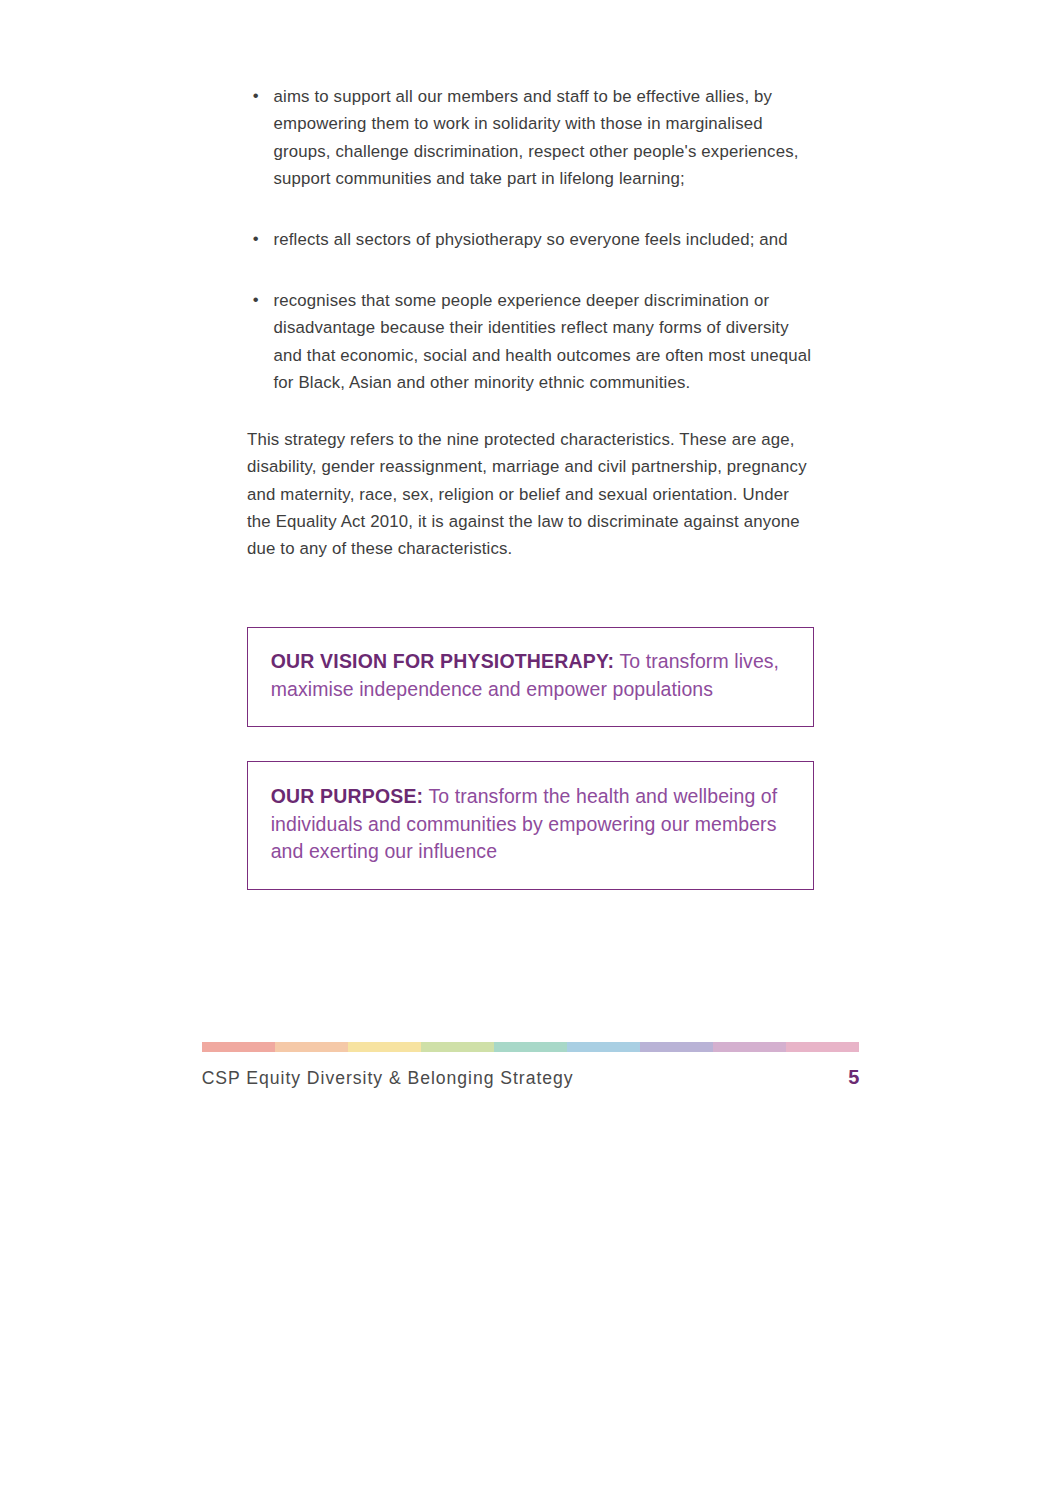aims to support all our members and staff to be effective allies, by empowering them to work in solidarity with those in marginalised groups, challenge discrimination, respect other people's experiences, support communities and take part in lifelong learning;
reflects all sectors of physiotherapy so everyone feels included; and
recognises that some people experience deeper discrimination or disadvantage because their identities reflect many forms of diversity and that economic, social and health outcomes are often most unequal for Black, Asian and other minority ethnic communities.
This strategy refers to the nine protected characteristics. These are age, disability, gender reassignment, marriage and civil partnership, pregnancy and maternity, race, sex, religion or belief and sexual orientation. Under the Equality Act 2010, it is against the law to discriminate against anyone due to any of these characteristics.
OUR VISION FOR PHYSIOTHERAPY: To transform lives, maximise independence and empower populations
OUR PURPOSE: To transform the health and wellbeing of individuals and communities by empowering our members and exerting our influence
CSP Equity Diversity & Belonging Strategy
5